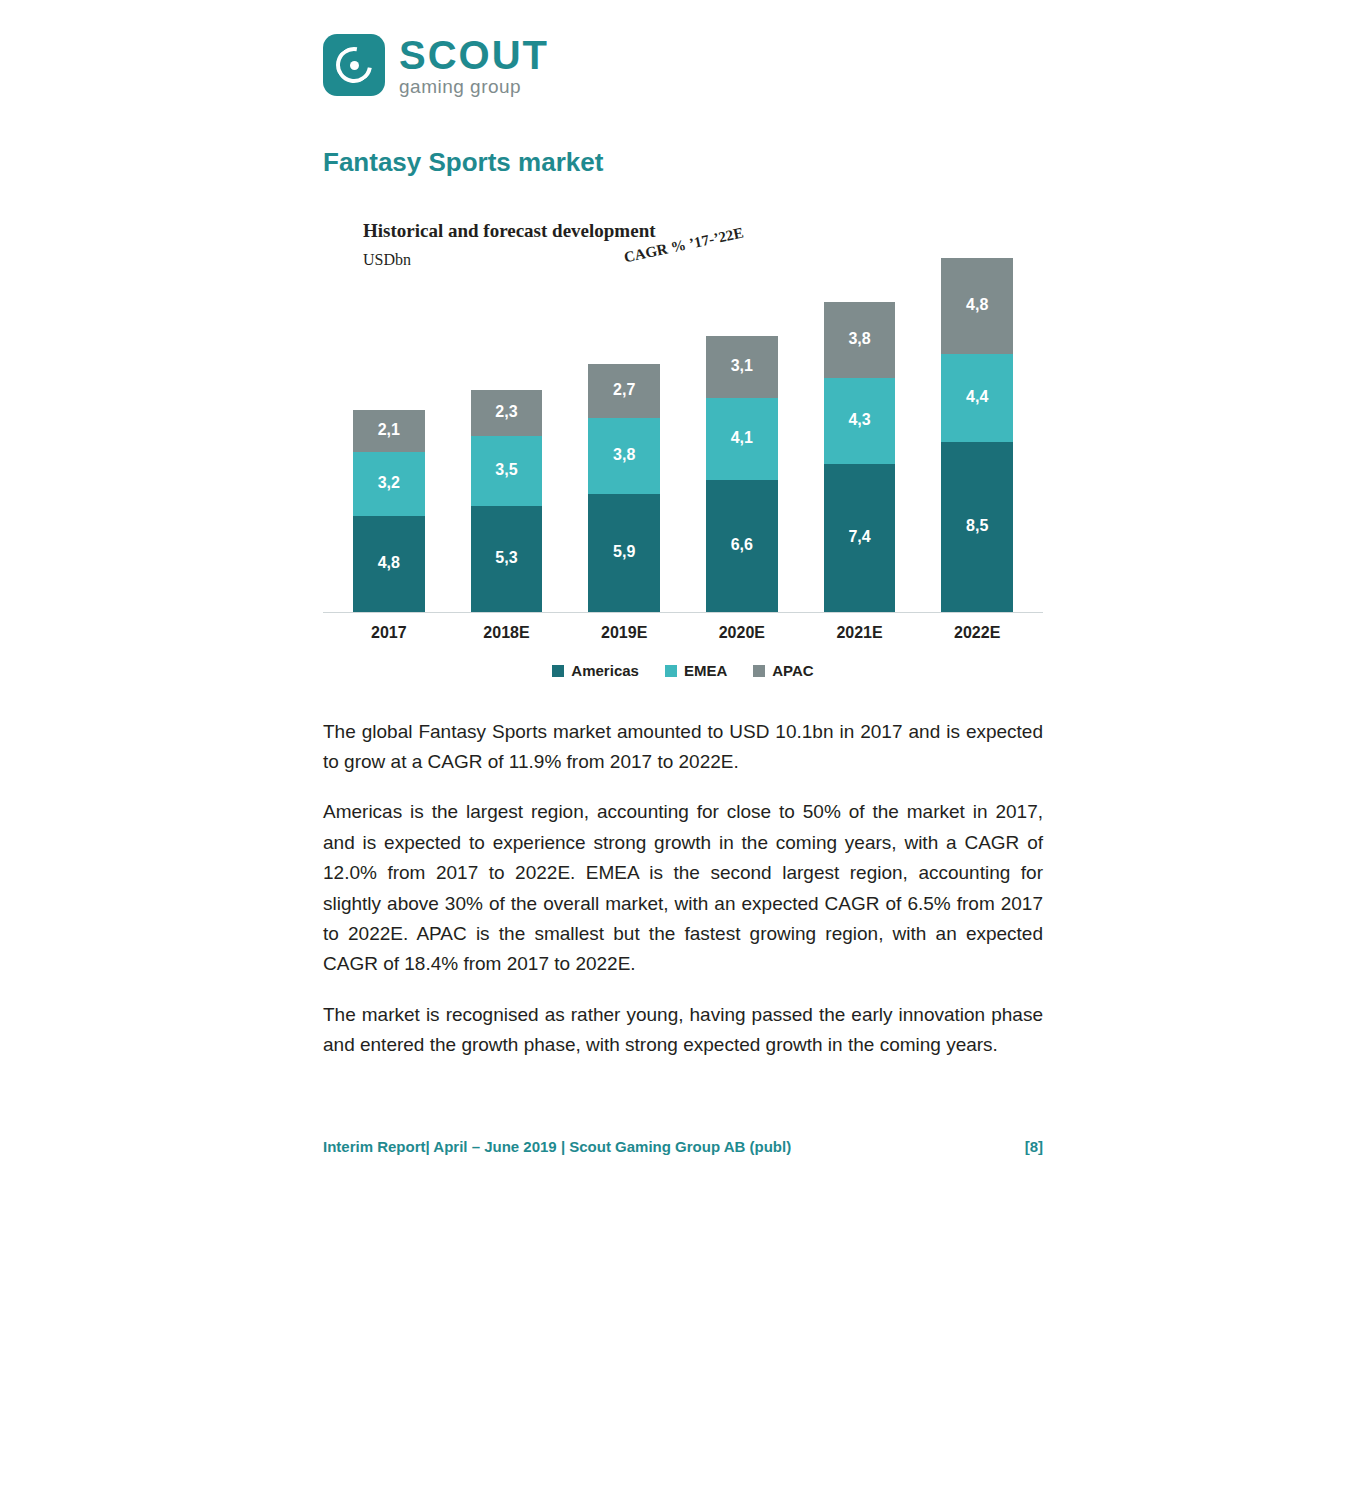SCOUT gaming group
Fantasy Sports market
Historical and forecast development
USDbn
CAGR % ’17-’22E
2,1
3,2
4,8
2,3
3,5
5,3
2,7
3,8
5,9
3,1
4,1
6,6
3,8
4,3
7,4
4,8
4,4
8,5
2017
2018E
2019E
2020E
2021E
2022E
Americas EMEA APAC
The global Fantasy Sports market amounted to USD 10.1bn in 2017 and is expected to grow at a CAGR of 11.9% from 2017 to 2022E.
Americas is the largest region, accounting for close to 50% of the market in 2017, and is expected to experience strong growth in the coming years, with a CAGR of 12.0% from 2017 to 2022E. EMEA is the second largest region, accounting for slightly above 30% of the overall market, with an expected CAGR of 6.5% from 2017 to 2022E. APAC is the smallest but the fastest growing region, with an expected CAGR of 18.4% from 2017 to 2022E.
The market is recognised as rather young, having passed the early innovation phase and entered the growth phase, with strong expected growth in the coming years.
Interim Report| April – June 2019 | Scout Gaming Group AB (publ) [8]